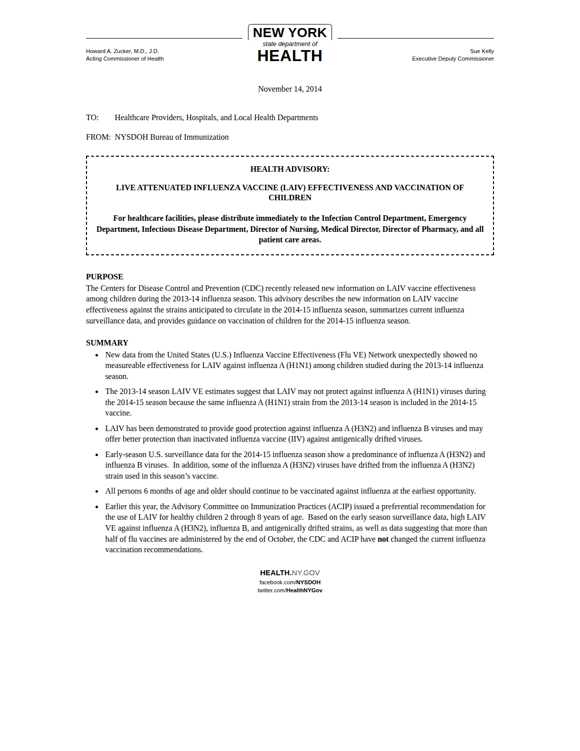Howard A. Zucker, M.D., J.D.
Acting Commissioner of Health
NEW YORK state department of HEALTH
Sue Kelly
Executive Deputy Commissioner
November 14, 2014
TO: Healthcare Providers, Hospitals, and Local Health Departments
FROM: NYSDOH Bureau of Immunization
Health Advisory:
Live Attenuated Influenza Vaccine (LAIV) Effectiveness and Vaccination of Children
For healthcare facilities, please distribute immediately to the Infection Control Department, Emergency Department, Infectious Disease Department, Director of Nursing, Medical Director, Director of Pharmacy, and all patient care areas.
Purpose
The Centers for Disease Control and Prevention (CDC) recently released new information on LAIV vaccine effectiveness among children during the 2013-14 influenza season. This advisory describes the new information on LAIV vaccine effectiveness against the strains anticipated to circulate in the 2014-15 influenza season, summarizes current influenza surveillance data, and provides guidance on vaccination of children for the 2014-15 influenza season.
Summary
New data from the United States (U.S.) Influenza Vaccine Effectiveness (Flu VE) Network unexpectedly showed no measureable effectiveness for LAIV against influenza A (H1N1) among children studied during the 2013-14 influenza season.
The 2013-14 season LAIV VE estimates suggest that LAIV may not protect against influenza A (H1N1) viruses during the 2014-15 season because the same influenza A (H1N1) strain from the 2013-14 season is included in the 2014-15 vaccine.
LAIV has been demonstrated to provide good protection against influenza A (H3N2) and influenza B viruses and may offer better protection than inactivated influenza vaccine (IIV) against antigenically drifted viruses.
Early-season U.S. surveillance data for the 2014-15 influenza season show a predominance of influenza A (H3N2) and influenza B viruses. In addition, some of the influenza A (H3N2) viruses have drifted from the influenza A (H3N2) strain used in this season’s vaccine.
All persons 6 months of age and older should continue to be vaccinated against influenza at the earliest opportunity.
Earlier this year, the Advisory Committee on Immunization Practices (ACIP) issued a preferential recommendation for the use of LAIV for healthy children 2 through 8 years of age. Based on the early season surveillance data, high LAIV VE against influenza A (H3N2), influenza B, and antigenically drifted strains, as well as data suggesting that more than half of flu vaccines are administered by the end of October, the CDC and ACIP have not changed the current influenza vaccination recommendations.
HEALTH. NY.GOV
facebook.com/NYSDOH
twitter.com/HealthNYGov